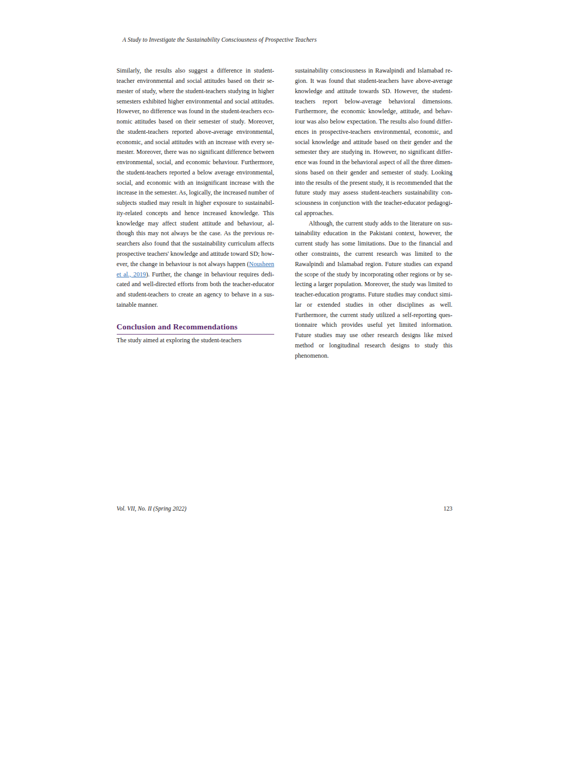A Study to Investigate the Sustainability Consciousness of Prospective Teachers
Similarly, the results also suggest a difference in student-teacher environmental and social attitudes based on their semester of study, where the student-teachers studying in higher semesters exhibited higher environmental and social attitudes. However, no difference was found in the student-teachers economic attitudes based on their semester of study. Moreover, the student-teachers reported above-average environmental, economic, and social attitudes with an increase with every semester. Moreover, there was no significant difference between environmental, social, and economic behaviour. Furthermore, the student-teachers reported a below average environmental, social, and economic with an insignificant increase with the increase in the semester. As, logically, the increased number of subjects studied may result in higher exposure to sustainability-related concepts and hence increased knowledge. This knowledge may affect student attitude and behaviour, although this may not always be the case. As the previous researchers also found that the sustainability curriculum affects prospective teachers' knowledge and attitude toward SD; however, the change in behaviour is not always happen (Nousheen et al., 2019). Further, the change in behaviour requires dedicated and well-directed efforts from both the teacher-educator and student-teachers to create an agency to behave in a sustainable manner.
Conclusion and Recommendations
The study aimed at exploring the student-teachers
sustainability consciousness in Rawalpindi and Islamabad region. It was found that student-teachers have above-average knowledge and attitude towards SD. However, the student-teachers report below-average behavioral dimensions. Furthermore, the economic knowledge, attitude, and behaviour was also below expectation. The results also found differences in prospective-teachers environmental, economic, and social knowledge and attitude based on their gender and the semester they are studying in. However, no significant difference was found in the behavioral aspect of all the three dimensions based on their gender and semester of study. Looking into the results of the present study, it is recommended that the future study may assess student-teachers sustainability consciousness in conjunction with the teacher-educator pedagogical approaches.
Although, the current study adds to the literature on sustainability education in the Pakistani context, however, the current study has some limitations. Due to the financial and other constraints, the current research was limited to the Rawalpindi and Islamabad region. Future studies can expand the scope of the study by incorporating other regions or by selecting a larger population. Moreover, the study was limited to teacher-education programs. Future studies may conduct similar or extended studies in other disciplines as well. Furthermore, the current study utilized a self-reporting questionnaire which provides useful yet limited information. Future studies may use other research designs like mixed method or longitudinal research designs to study this phenomenon.
Vol. VII, No. II (Spring 2022)
123